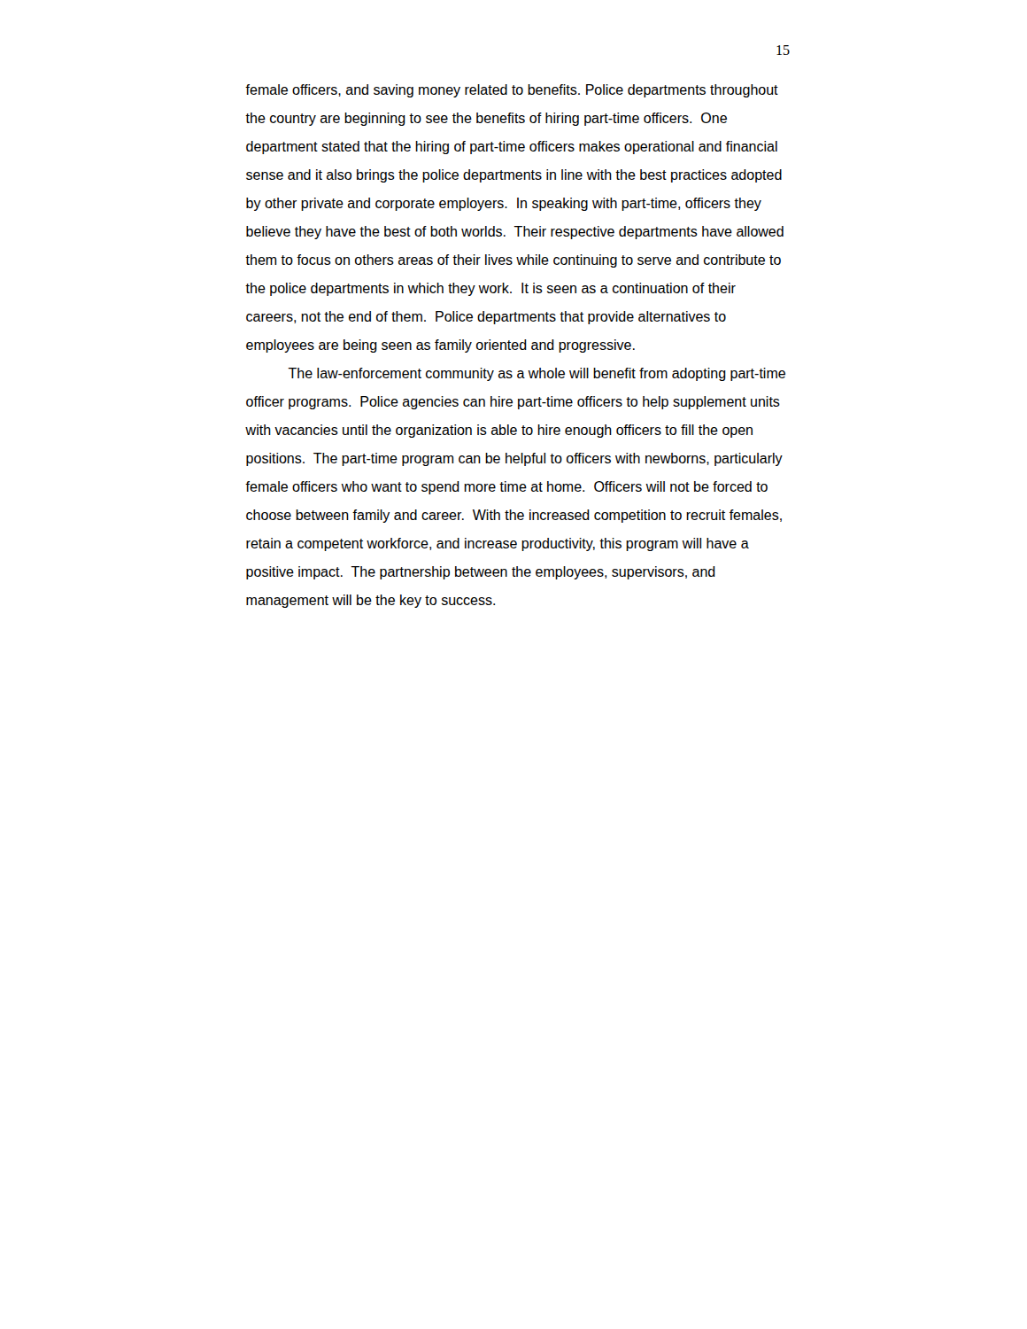15
female officers, and saving money related to benefits. Police departments throughout the country are beginning to see the benefits of hiring part-time officers. One department stated that the hiring of part-time officers makes operational and financial sense and it also brings the police departments in line with the best practices adopted by other private and corporate employers. In speaking with part-time, officers they believe they have the best of both worlds. Their respective departments have allowed them to focus on others areas of their lives while continuing to serve and contribute to the police departments in which they work. It is seen as a continuation of their careers, not the end of them. Police departments that provide alternatives to employees are being seen as family oriented and progressive.
The law-enforcement community as a whole will benefit from adopting part-time officer programs. Police agencies can hire part-time officers to help supplement units with vacancies until the organization is able to hire enough officers to fill the open positions. The part-time program can be helpful to officers with newborns, particularly female officers who want to spend more time at home. Officers will not be forced to choose between family and career. With the increased competition to recruit females, retain a competent workforce, and increase productivity, this program will have a positive impact. The partnership between the employees, supervisors, and management will be the key to success.